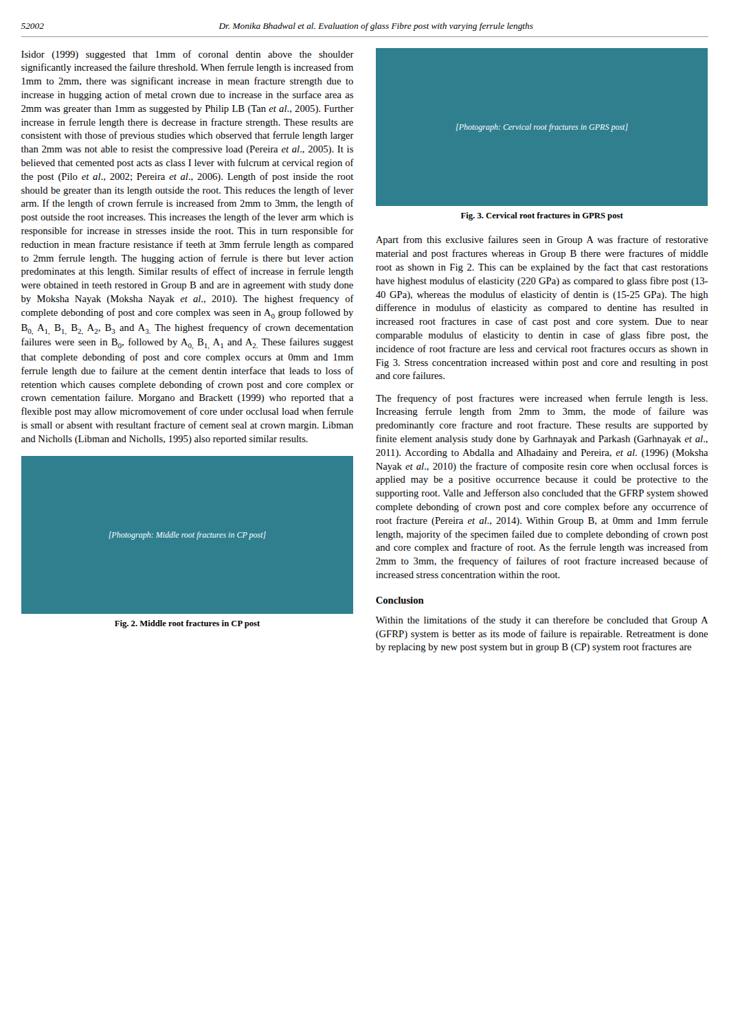52002 Dr. Monika Bhadwal et al. Evaluation of glass Fibre post with varying ferrule lengths
Isidor (1999) suggested that 1mm of coronal dentin above the shoulder significantly increased the failure threshold. When ferrule length is increased from 1mm to 2mm, there was significant increase in mean fracture strength due to increase in hugging action of metal crown due to increase in the surface area as 2mm was greater than 1mm as suggested by Philip LB (Tan et al., 2005). Further increase in ferrule length there is decrease in fracture strength. These results are consistent with those of previous studies which observed that ferrule length larger than 2mm was not able to resist the compressive load (Pereira et al., 2005). It is believed that cemented post acts as class I lever with fulcrum at cervical region of the post (Pilo et al., 2002; Pereira et al., 2006). Length of post inside the root should be greater than its length outside the root. This reduces the length of lever arm. If the length of crown ferrule is increased from 2mm to 3mm, the length of post outside the root increases. This increases the length of the lever arm which is responsible for increase in stresses inside the root. This in turn responsible for reduction in mean fracture resistance if teeth at 3mm ferrule length as compared to 2mm ferrule length. The hugging action of ferrule is there but lever action predominates at this length. Similar results of effect of increase in ferrule length were obtained in teeth restored in Group B and are in agreement with study done by Moksha Nayak (Moksha Nayak et al., 2010). The highest frequency of complete debonding of post and core complex was seen in A0 group followed by B0, A1, B1, B2, A2, B3 and A3. The highest frequency of crown decementation failures were seen in B0, followed by A0, B1, A1 and A2. These failures suggest that complete debonding of post and core complex occurs at 0mm and 1mm ferrule length due to failure at the cement dentin interface that leads to loss of retention which causes complete debonding of crown post and core complex or crown cementation failure. Morgano and Brackett (1999) who reported that a flexible post may allow micromovement of core under occlusal load when ferrule is small or absent with resultant fracture of cement seal at crown margin. Libman and Nicholls (Libman and Nicholls, 1995) also reported similar results.
[Photograph: Middle root fractures in CP post]
Fig. 2. Middle root fractures in CP post
[Photograph: Cervical root fractures in GPRS post]
Fig. 3. Cervical root fractures in GPRS post
Apart from this exclusive failures seen in Group A was fracture of restorative material and post fractures whereas in Group B there were fractures of middle root as shown in Fig 2. This can be explained by the fact that cast restorations have highest modulus of elasticity (220 GPa) as compared to glass fibre post (13-40 GPa), whereas the modulus of elasticity of dentin is (15-25 GPa). The high difference in modulus of elasticity as compared to dentine has resulted in increased root fractures in case of cast post and core system. Due to near comparable modulus of elasticity to dentin in case of glass fibre post, the incidence of root fracture are less and cervical root fractures occurs as shown in Fig 3. Stress concentration increased within post and core and resulting in post and core failures.
The frequency of post fractures were increased when ferrule length is less. Increasing ferrule length from 2mm to 3mm, the mode of failure was predominantly core fracture and root fracture. These results are supported by finite element analysis study done by Garhnayak and Parkash (Garhnayak et al., 2011). According to Abdalla and Alhadainy and Pereira, et al. (1996) (Moksha Nayak et al., 2010) the fracture of composite resin core when occlusal forces is applied may be a positive occurrence because it could be protective to the supporting root. Valle and Jefferson also concluded that the GFRP system showed complete debonding of crown post and core complex before any occurrence of root fracture (Pereira et al., 2014). Within Group B, at 0mm and 1mm ferrule length, majority of the specimen failed due to complete debonding of crown post and core complex and fracture of root. As the ferrule length was increased from 2mm to 3mm, the frequency of failures of root fracture increased because of increased stress concentration within the root.
Conclusion
Within the limitations of the study it can therefore be concluded that Group A (GFRP) system is better as its mode of failure is repairable. Retreatment is done by replacing by new post system but in group B (CP) system root fractures are